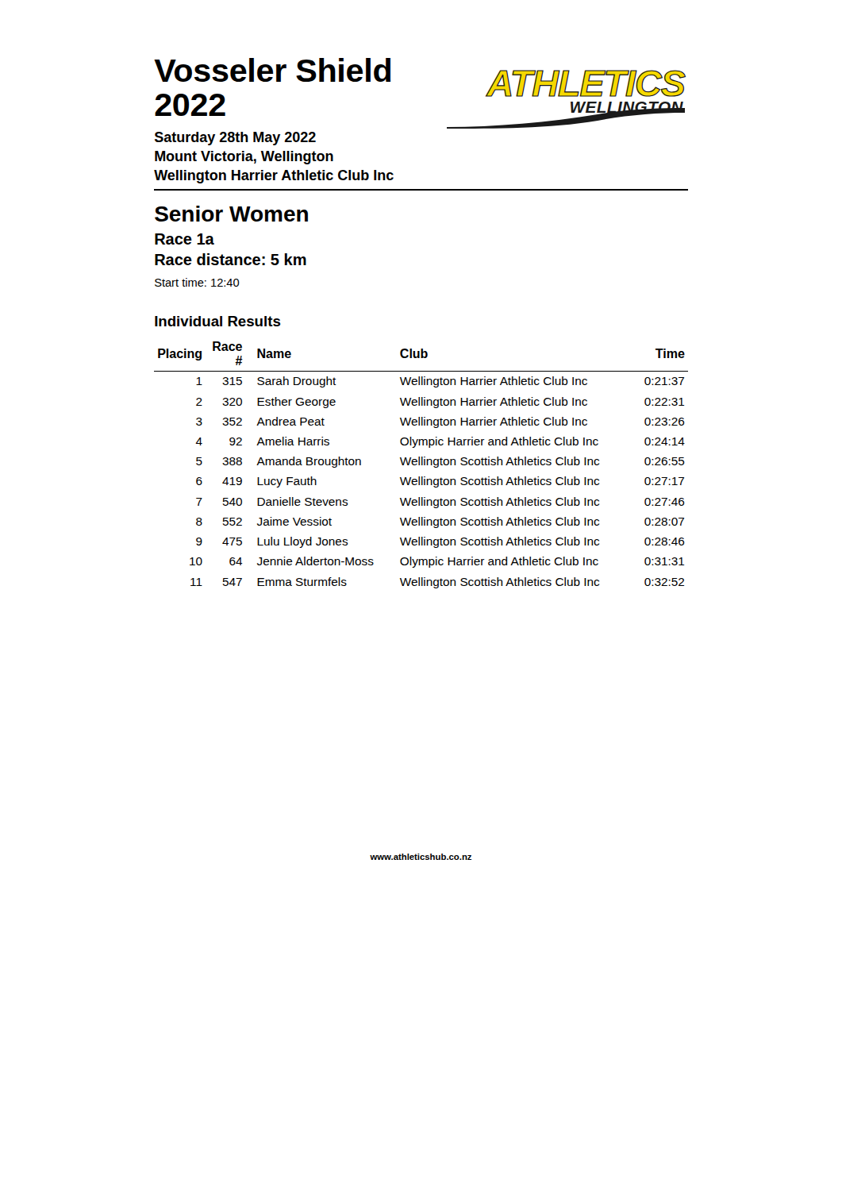Vosseler Shield 2022
Saturday 28th May 2022
Mount Victoria, Wellington
Wellington Harrier Athletic Club Inc
ATHLETICS WELLINGTON
Senior Women
Race 1a
Race distance: 5 km
Start time: 12:40
Individual Results
| Placing | Race # | Name | Club | Time |
| --- | --- | --- | --- | --- |
| 1 | 315 | Sarah Drought | Wellington Harrier Athletic Club Inc | 0:21:37 |
| 2 | 320 | Esther George | Wellington Harrier Athletic Club Inc | 0:22:31 |
| 3 | 352 | Andrea Peat | Wellington Harrier Athletic Club Inc | 0:23:26 |
| 4 | 92 | Amelia Harris | Olympic Harrier and Athletic Club Inc | 0:24:14 |
| 5 | 388 | Amanda Broughton | Wellington Scottish Athletics Club Inc | 0:26:55 |
| 6 | 419 | Lucy Fauth | Wellington Scottish Athletics Club Inc | 0:27:17 |
| 7 | 540 | Danielle Stevens | Wellington Scottish Athletics Club Inc | 0:27:46 |
| 8 | 552 | Jaime Vessiot | Wellington Scottish Athletics Club Inc | 0:28:07 |
| 9 | 475 | Lulu Lloyd Jones | Wellington Scottish Athletics Club Inc | 0:28:46 |
| 10 | 64 | Jennie Alderton-Moss | Olympic Harrier and Athletic Club Inc | 0:31:31 |
| 11 | 547 | Emma Sturmfels | Wellington Scottish Athletics Club Inc | 0:32:52 |
www.athleticshub.co.nz